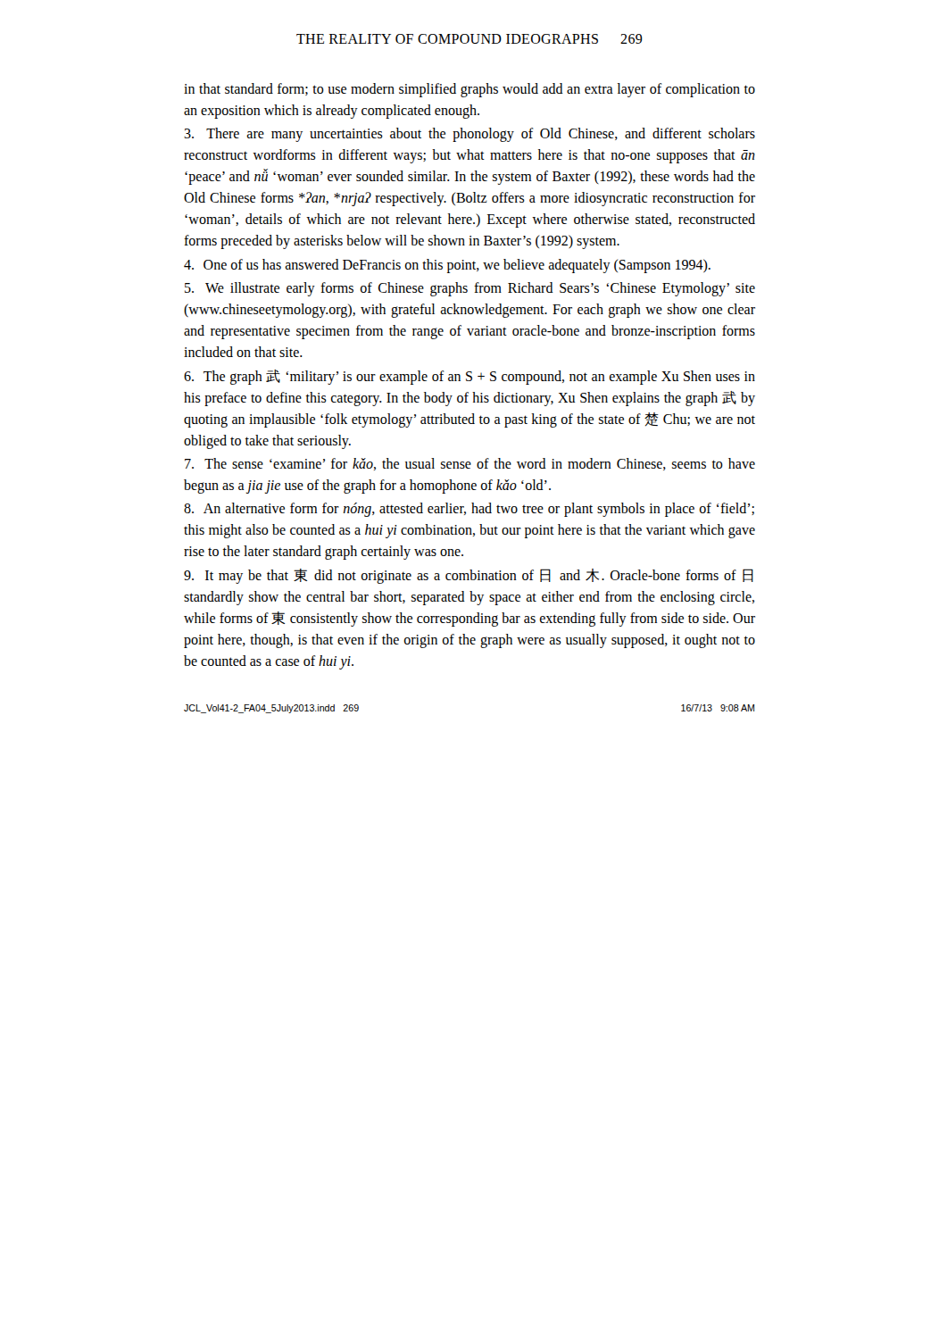The Reality of Compound Ideographs 269
in that standard form; to use modern simplified graphs would add an extra layer of complication to an exposition which is already complicated enough.
3. There are many uncertainties about the phonology of Old Chinese, and different scholars reconstruct wordforms in different ways; but what matters here is that no-one supposes that ān ‘peace’ and nǚ ‘woman’ ever sounded similar. In the system of Baxter (1992), these words had the Old Chinese forms *ʔan, *nrjaʔ respectively. (Boltz offers a more idiosyncratic reconstruction for ‘woman’, details of which are not relevant here.) Except where otherwise stated, reconstructed forms preceded by asterisks below will be shown in Baxter’s (1992) system.
4. One of us has answered DeFrancis on this point, we believe adequately (Sampson 1994).
5. We illustrate early forms of Chinese graphs from Richard Sears’s ‘Chinese Etymology’ site (www.chineseetymology.org), with grateful acknowledgement. For each graph we show one clear and representative specimen from the range of variant oracle-bone and bronze-inscription forms included on that site.
6. The graph 武 ‘military’ is our example of an S + S compound, not an example Xu Shen uses in his preface to define this category. In the body of his dictionary, Xu Shen explains the graph 武 by quoting an implausible ‘folk etymology’ attributed to a past king of the state of 楚 Chu; we are not obliged to take that seriously.
7. The sense ‘examine’ for kǎo, the usual sense of the word in modern Chinese, seems to have begun as a jia jie use of the graph for a homophone of kǎo ‘old’.
8. An alternative form for nóng, attested earlier, had two tree or plant symbols in place of ‘field’; this might also be counted as a hui yi combination, but our point here is that the variant which gave rise to the later standard graph certainly was one.
9. It may be that 東 did not originate as a combination of 日 and 木. Oracle-bone forms of 日 standardly show the central bar short, separated by space at either end from the enclosing circle, while forms of 東 consistently show the corresponding bar as extending fully from side to side. Our point here, though, is that even if the origin of the graph were as usually supposed, it ought not to be counted as a case of hui yi.
JCL_Vol41-2_FA04_5July2013.indd 269 16/7/13 9:08 AM